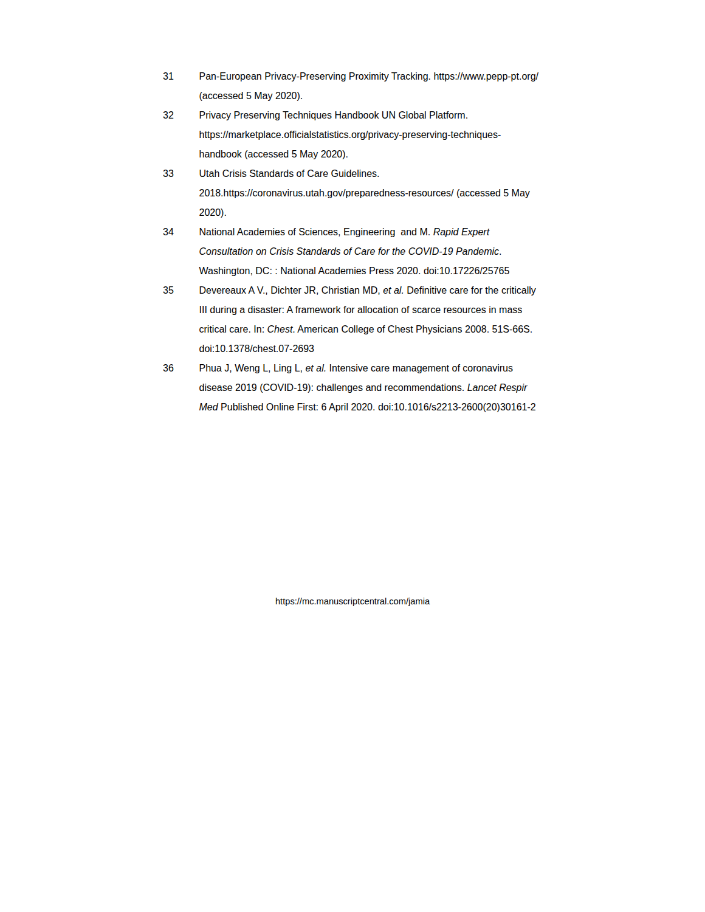31 Pan-European Privacy-Preserving Proximity Tracking. https://www.pepp-pt.org/ (accessed 5 May 2020).
32 Privacy Preserving Techniques Handbook UN Global Platform. https://marketplace.officialstatistics.org/privacy-preserving-techniques-handbook (accessed 5 May 2020).
33 Utah Crisis Standards of Care Guidelines. 2018.https://coronavirus.utah.gov/preparedness-resources/ (accessed 5 May 2020).
34 National Academies of Sciences, Engineering and M. Rapid Expert Consultation on Crisis Standards of Care for the COVID-19 Pandemic. Washington, DC: : National Academies Press 2020. doi:10.17226/25765
35 Devereaux A V., Dichter JR, Christian MD, et al. Definitive care for the critically III during a disaster: A framework for allocation of scarce resources in mass critical care. In: Chest. American College of Chest Physicians 2008. 51S-66S. doi:10.1378/chest.07-2693
36 Phua J, Weng L, Ling L, et al. Intensive care management of coronavirus disease 2019 (COVID-19): challenges and recommendations. Lancet Respir Med Published Online First: 6 April 2020. doi:10.1016/s2213-2600(20)30161-2
https://mc.manuscriptcentral.com/jamia